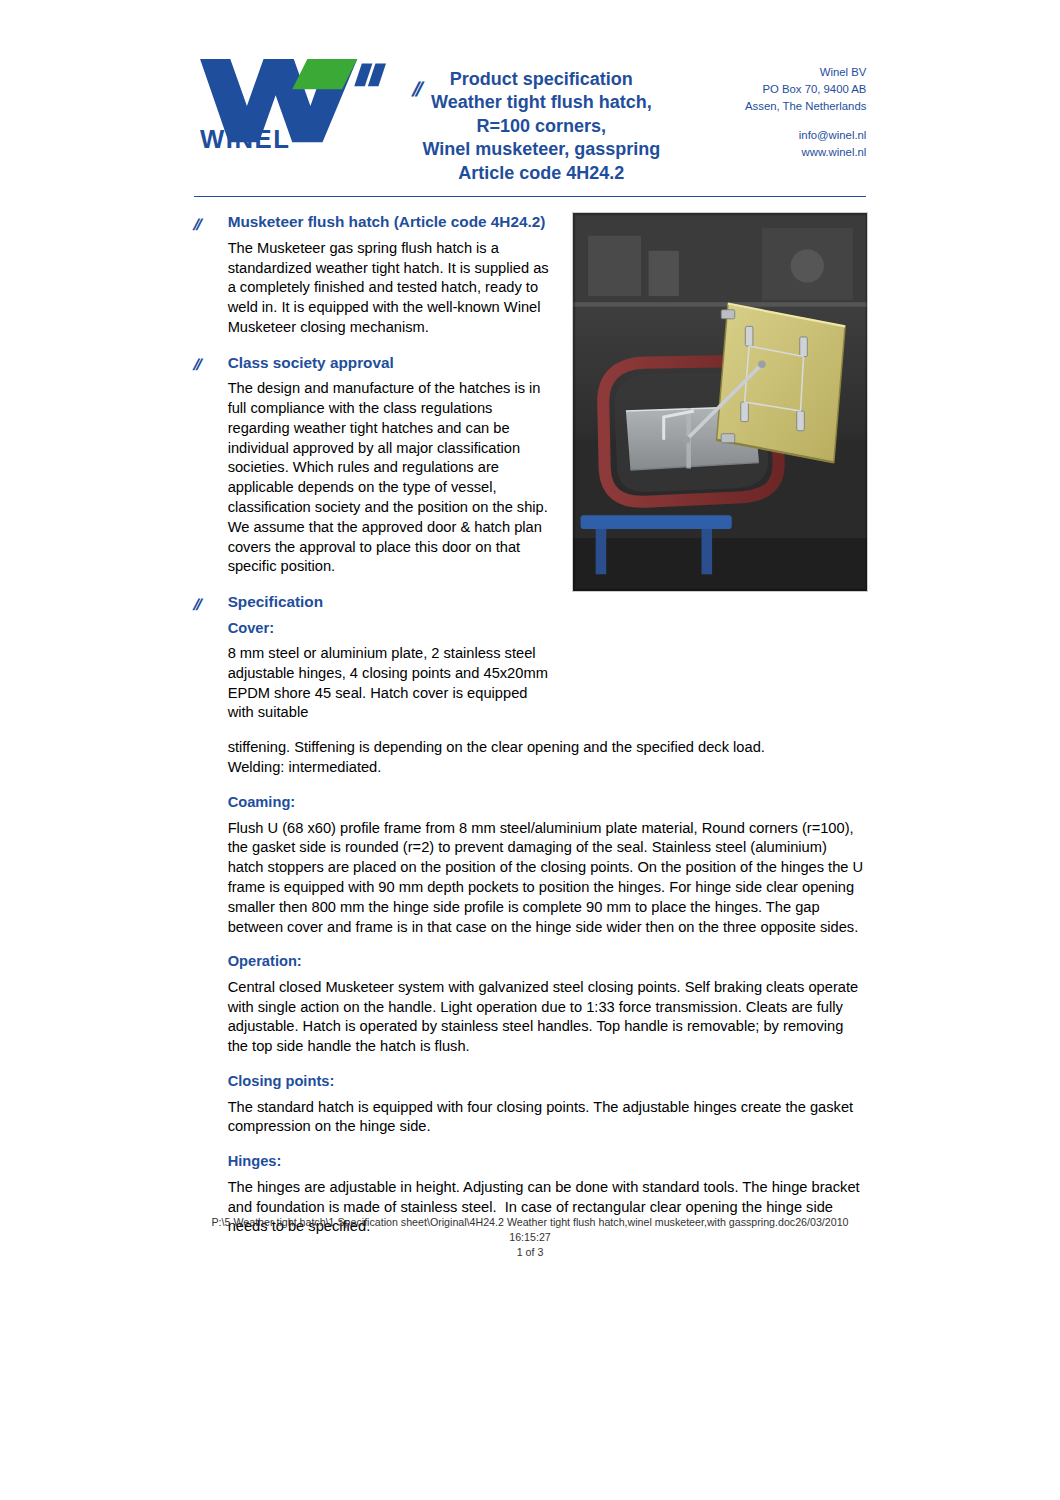WINEL
//
Product specification
Weather tight flush hatch, R=100 corners,
Winel musketeer, gasspring
Article code 4H24.2
Winel BV
PO Box 70, 9400 AB
Assen, The Netherlands
info@winel.nl
www.winel.nl
//
Musketeer flush hatch (Article code 4H24.2)
The Musketeer gas spring flush hatch is a standardized weather tight hatch. It is supplied as a completely finished and tested hatch, ready to weld in. It is equipped with the well-known Winel Musketeer closing mechanism.
//
Class society approval
The design and manufacture of the hatches is in full compliance with the class regulations regarding weather tight hatches and can be individual approved by all major classification societies. Which rules and regulations are applicable depends on the type of vessel, classification society and the position on the ship. We assume that the approved door & hatch plan covers the approval to place this door on that specific position.
//
Specification
Cover:
8 mm steel or aluminium plate, 2 stainless steel adjustable hinges, 4 closing points and 45x20mm EPDM shore 45 seal. Hatch cover is equipped with suitable
stiffening. Stiffening is depending on the clear opening and the specified deck load.
Welding: intermediated.
Coaming:
Flush U (68 x60) profile frame from 8 mm steel/aluminium plate material, Round corners (r=100), the gasket side is rounded (r=2) to prevent damaging of the seal. Stainless steel (aluminium) hatch stoppers are placed on the position of the closing points. On the position of the hinges the U frame is equipped with 90 mm depth pockets to position the hinges. For hinge side clear opening smaller then 800 mm the hinge side profile is complete 90 mm to place the hinges. The gap between cover and frame is in that case on the hinge side wider then on the three opposite sides.
Operation:
Central closed Musketeer system with galvanized steel closing points. Self braking cleats operate with single action on the handle. Light operation due to 1:33 force transmission. Cleats are fully adjustable. Hatch is operated by stainless steel handles. Top handle is removable; by removing the top side handle the hatch is flush.
Closing points:
The standard hatch is equipped with four closing points. The adjustable hinges create the gasket compression on the hinge side.
Hinges:
The hinges are adjustable in height. Adjusting can be done with standard tools. The hinge bracket and foundation is made of stainless steel. In case of rectangular clear opening the hinge side needs to be specified.
P:\5 Weather tight hatch\1 Specification sheet\Original\4H24.2 Weather tight flush hatch,winel musketeer,with gasspring.doc26/03/2010 16:15:27
1 of 3